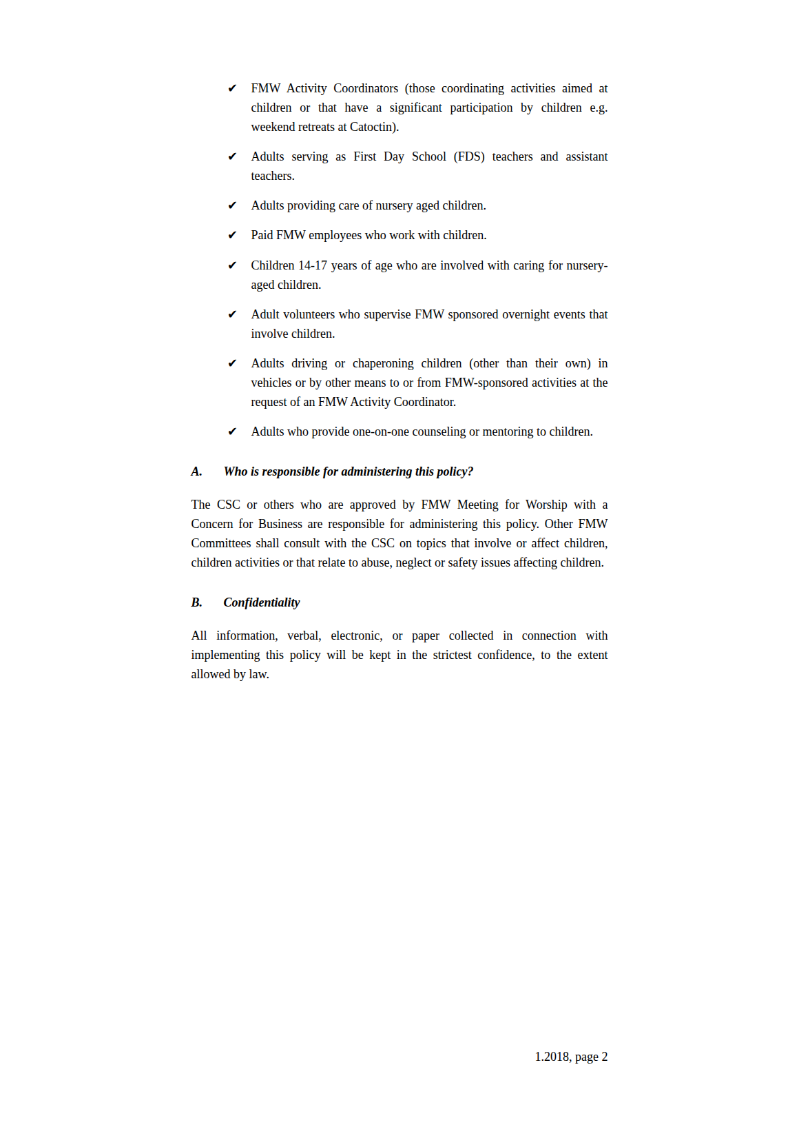FMW Activity Coordinators (those coordinating activities aimed at children or that have a significant participation by children e.g. weekend retreats at Catoctin).
Adults serving as First Day School (FDS) teachers and assistant teachers.
Adults providing care of nursery aged children.
Paid FMW employees who work with children.
Children 14-17 years of age who are involved with caring for nursery-aged children.
Adult volunteers who supervise FMW sponsored overnight events that involve children.
Adults driving or chaperoning children (other than their own) in vehicles or by other means to or from FMW-sponsored activities at the request of an FMW Activity Coordinator.
Adults who provide one-on-one counseling or mentoring to children.
A. Who is responsible for administering this policy?
The CSC or others who are approved by FMW Meeting for Worship with a Concern for Business are responsible for administering this policy. Other FMW Committees shall consult with the CSC on topics that involve or affect children, children activities or that relate to abuse, neglect or safety issues affecting children.
B. Confidentiality
All information, verbal, electronic, or paper collected in connection with implementing this policy will be kept in the strictest confidence, to the extent allowed by law.
1.2018, page 2